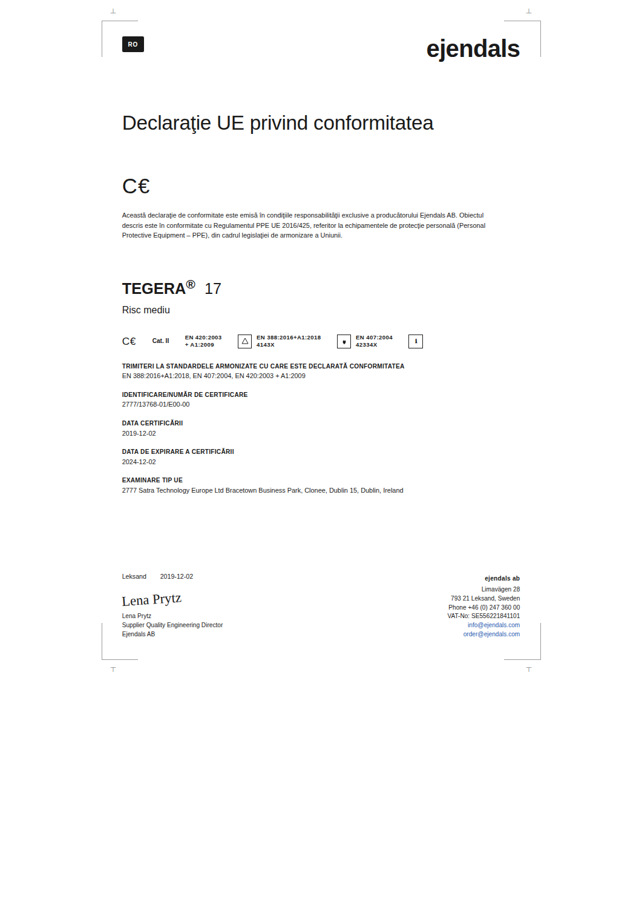┴ ┴ ┬ ┬
RO ejendals
Declaraţie UE privind conformitatea
C€
Această declaraţie de conformitate este emisă în condiţiile responsabilităţii exclusive a producătorului Ejendals AB. Obiectul descris este în conformitate cu Regulamentul PPE UE 2016/425, referitor la echipamentele de protecţie personală (Personal Protective Equipment – PPE), din cadrul legislaţiei de armonizare a Uniunii.
TEGERA®17
Risc mediu
C€ Cat. II EN 420:2003
+ A1:2009 EN 388:2016+A1:2018
4143X EN 407:2004
42334X ℹ
Trimiteri la standardele armonizate cu care este declarată conformitatea
EN 388:2016+A1:2018, EN 407:2004, EN 420:2003 + A1:2009
Identificare/număr de certificare
2777/13768-01/E00-00
Data certificării
2019-12-02
Data de expirare a certificării
2024-12-02
Examinare tip UE
2777 Satra Technology Europe Ltd Bracetown Business Park, Clonee, Dublin 15, Dublin, Ireland
Leksand2019-12-02
Lena Prytz
Lena Prytz
Supplier Quality Engineering Director
Ejendals AB
ejendals ab
Limavägen 28
793 21 Leksand, Sweden
Phone +46 (0) 247 360 00
VAT-No: SE556221841101
info@ejendals.com
order@ejendals.com